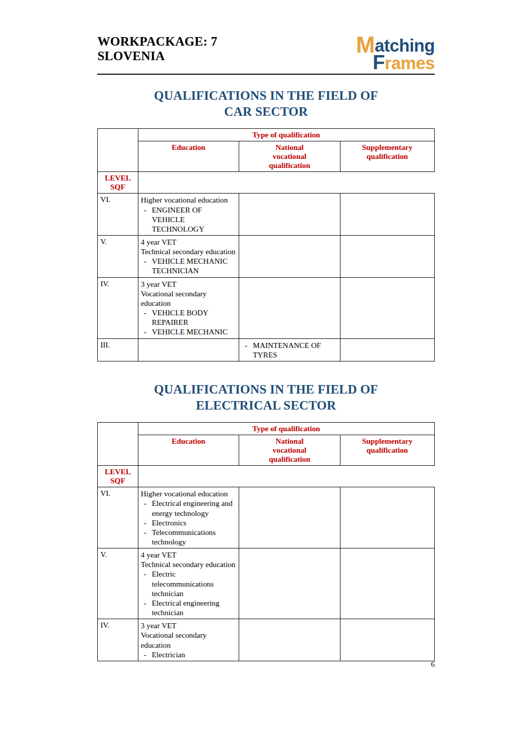WORKPACKAGE: 7
SLOVENIA
Matching
Frames
QUALIFICATIONS IN THE FIELD OF
CAR SECTOR
| | Type of qualification |
| Education | National vocational qualification | Supplementary qualification |
| LEVEL SQF | |
| VI. | Higher vocational education ENGINEER OF VEHICLE TECHNOLOGY | | |
| V. | 4 year VET Technical secondary education VEHICLE MECHANIC TECHNICIAN | | |
| IV. | 3 year VET Vocational secondary education VEHICLE BODY REPAIRER VEHICLE MECHANIC | | |
| III. | | MAINTENANCE OF TYRES | |
QUALIFICATIONS IN THE FIELD OF
ELECTRICAL SECTOR
| | Type of qualification |
| Education | National vocational qualification | Supplementary qualification |
| LEVEL SQF | |
| VI. | Higher vocational education Electrical engineering and energy technology Electronics Telecommunications technology | | |
| V. | 4 year VET Technical secondary education Electric telecommunications technician Electrical engineering technician | | |
| IV. | 3 year VET Vocational secondary education Electrician | | |
6